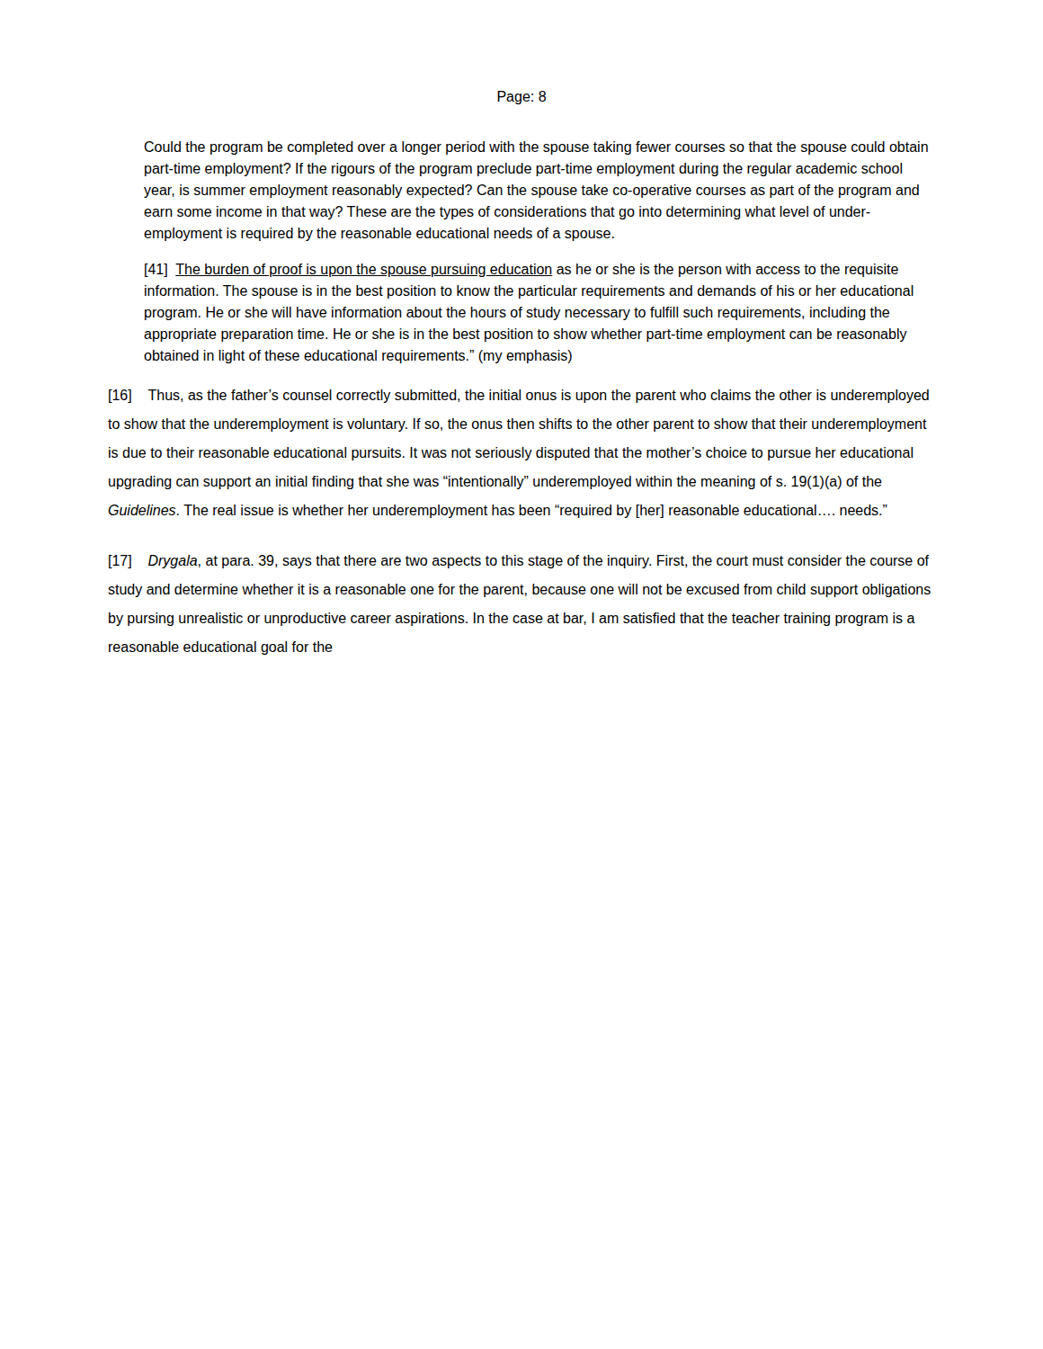Page: 8
Could the program be completed over a longer period with the spouse taking fewer courses so that the spouse could obtain part-time employment? If the rigours of the program preclude part-time employment during the regular academic school year, is summer employment reasonably expected? Can the spouse take co-operative courses as part of the program and earn some income in that way? These are the types of considerations that go into determining what level of under-employment is required by the reasonable educational needs of a spouse.
[41] The burden of proof is upon the spouse pursuing education as he or she is the person with access to the requisite information. The spouse is in the best position to know the particular requirements and demands of his or her educational program. He or she will have information about the hours of study necessary to fulfill such requirements, including the appropriate preparation time. He or she is in the best position to show whether part-time employment can be reasonably obtained in light of these educational requirements.” (my emphasis)
[16] Thus, as the father’s counsel correctly submitted, the initial onus is upon the parent who claims the other is underemployed to show that the underemployment is voluntary. If so, the onus then shifts to the other parent to show that their underemployment is due to their reasonable educational pursuits. It was not seriously disputed that the mother’s choice to pursue her educational upgrading can support an initial finding that she was “intentionally” underemployed within the meaning of s. 19(1)(a) of the Guidelines. The real issue is whether her underemployment has been “required by [her] reasonable educational…. needs.”
[17] Drygala, at para. 39, says that there are two aspects to this stage of the inquiry. First, the court must consider the course of study and determine whether it is a reasonable one for the parent, because one will not be excused from child support obligations by pursing unrealistic or unproductive career aspirations. In the case at bar, I am satisfied that the teacher training program is a reasonable educational goal for the